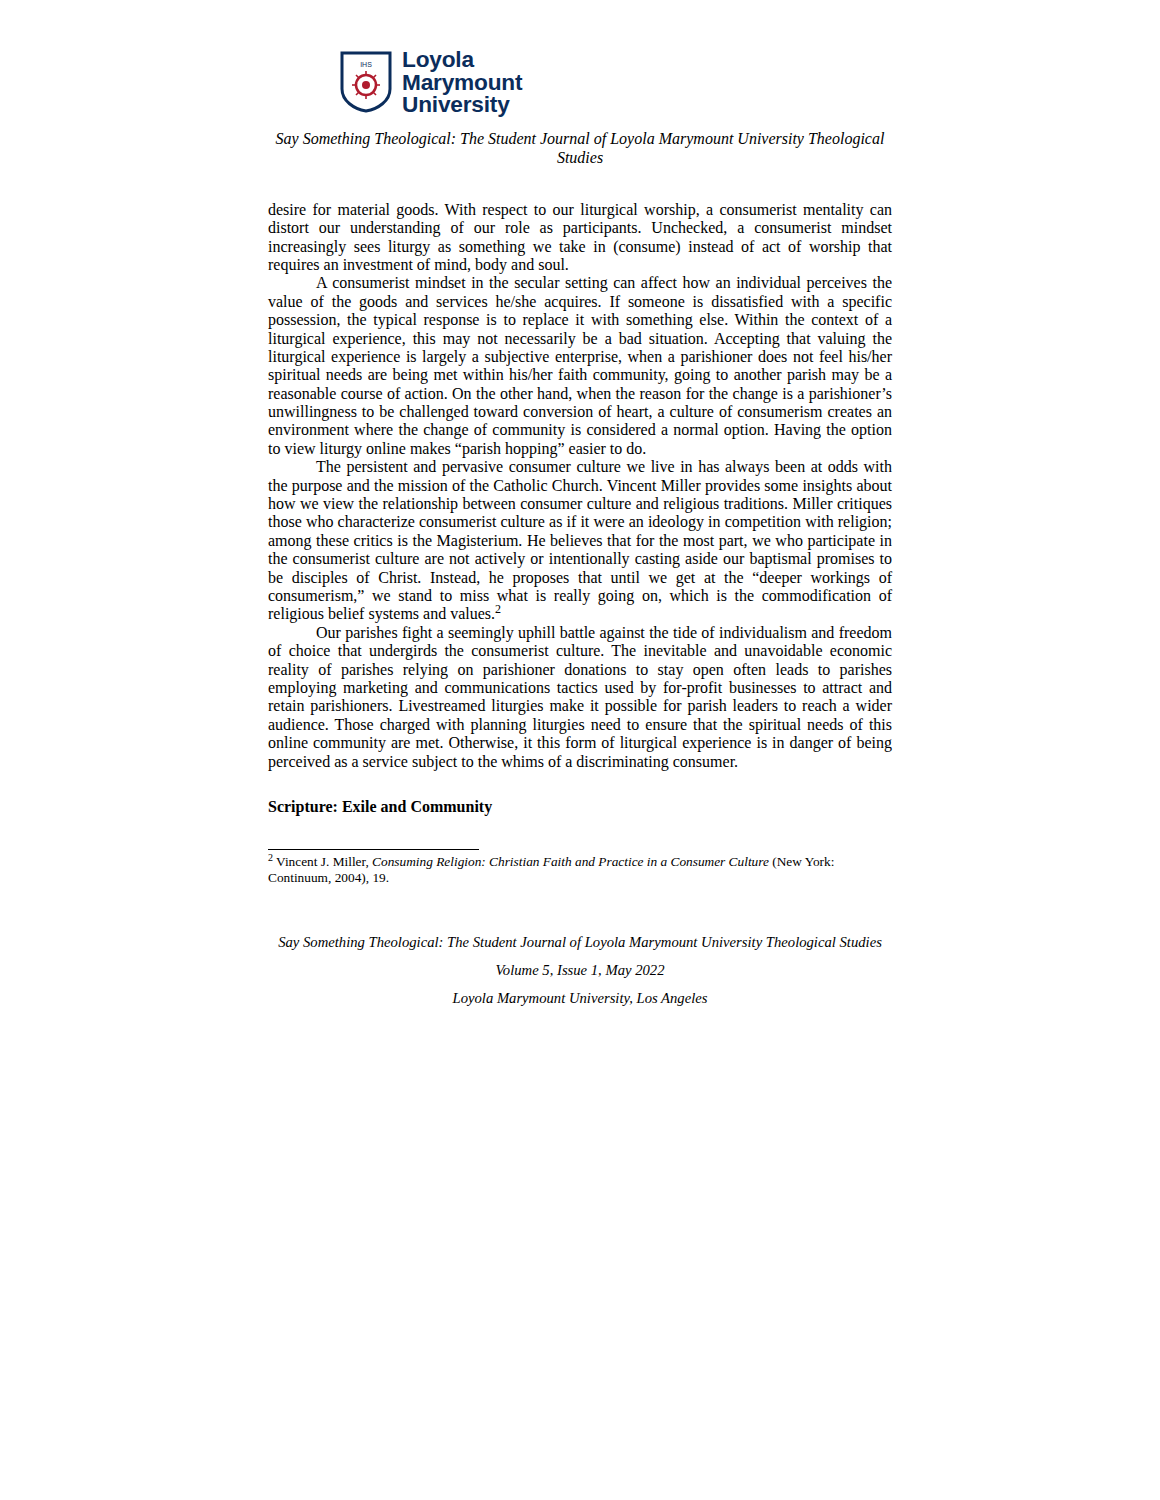IHS
Loyola
Marymount
University
Say Something Theological: The Student Journal of Loyola Marymount University Theological Studies
desire for material goods. With respect to our liturgical worship, a consumerist mentality can distort our understanding of our role as participants. Unchecked, a consumerist mindset increasingly sees liturgy as something we take in (consume) instead of act of worship that requires an investment of mind, body and soul.
A consumerist mindset in the secular setting can affect how an individual perceives the value of the goods and services he/she acquires. If someone is dissatisfied with a specific possession, the typical response is to replace it with something else. Within the context of a liturgical experience, this may not necessarily be a bad situation. Accepting that valuing the liturgical experience is largely a subjective enterprise, when a parishioner does not feel his/her spiritual needs are being met within his/her faith community, going to another parish may be a reasonable course of action. On the other hand, when the reason for the change is a parishioner’s unwillingness to be challenged toward conversion of heart, a culture of consumerism creates an environment where the change of community is considered a normal option. Having the option to view liturgy online makes “parish hopping” easier to do.
The persistent and pervasive consumer culture we live in has always been at odds with the purpose and the mission of the Catholic Church. Vincent Miller provides some insights about how we view the relationship between consumer culture and religious traditions. Miller critiques those who characterize consumerist culture as if it were an ideology in competition with religion; among these critics is the Magisterium. He believes that for the most part, we who participate in the consumerist culture are not actively or intentionally casting aside our baptismal promises to be disciples of Christ. Instead, he proposes that until we get at the “deeper workings of consumerism,” we stand to miss what is really going on, which is the commodification of religious belief systems and values.2
Our parishes fight a seemingly uphill battle against the tide of individualism and freedom of choice that undergirds the consumerist culture. The inevitable and unavoidable economic reality of parishes relying on parishioner donations to stay open often leads to parishes employing marketing and communications tactics used by for-profit businesses to attract and retain parishioners. Livestreamed liturgies make it possible for parish leaders to reach a wider audience. Those charged with planning liturgies need to ensure that the spiritual needs of this online community are met. Otherwise, it this form of liturgical experience is in danger of being perceived as a service subject to the whims of a discriminating consumer.
Scripture: Exile and Community
2 Vincent J. Miller, Consuming Religion: Christian Faith and Practice in a Consumer Culture (New York: Continuum, 2004), 19.
Say Something Theological: The Student Journal of Loyola Marymount University Theological Studies
Volume 5, Issue 1, May 2022
Loyola Marymount University, Los Angeles